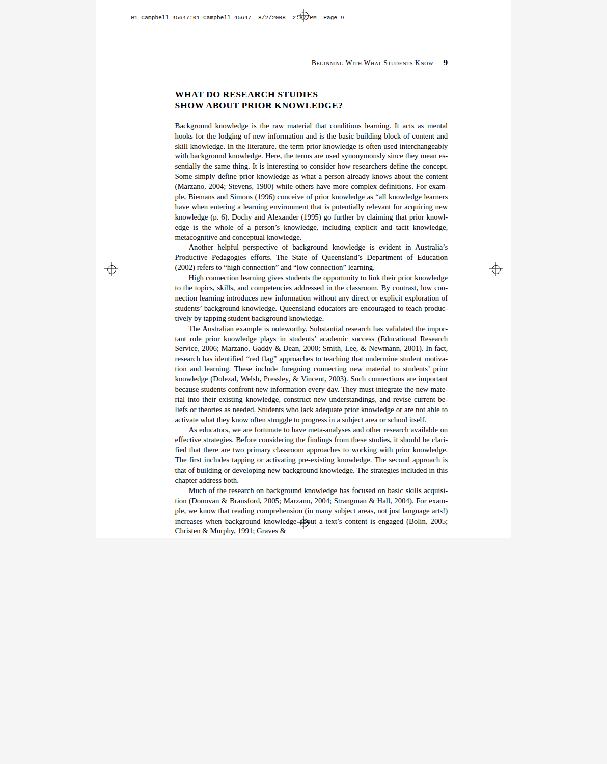01-Campbell-45647:01-Campbell-45647 8/2/2008 2:37 PM Page 9
Beginning With What Students Know 9
What Do Research Studies
Show About Prior Knowledge?
Background knowledge is the raw material that conditions learning. It acts as mental hooks for the lodging of new information and is the basic building block of content and skill knowledge. In the literature, the term prior knowledge is often used interchangeably with background knowledge. Here, the terms are used synonymously since they mean essentially the same thing. It is interesting to consider how researchers define the concept. Some simply define prior knowledge as what a person already knows about the content (Marzano, 2004; Stevens, 1980) while others have more complex definitions. For example, Biemans and Simons (1996) conceive of prior knowledge as “all knowledge learners have when entering a learning environment that is potentially relevant for acquiring new knowledge (p. 6). Dochy and Alexander (1995) go further by claiming that prior knowledge is the whole of a person’s knowledge, including explicit and tacit knowledge, metacognitive and conceptual knowledge.
Another helpful perspective of background knowledge is evident in Australia’s Productive Pedagogies efforts. The State of Queensland’s Department of Education (2002) refers to “high connection” and “low connection” learning.
High connection learning gives students the opportunity to link their prior knowledge to the topics, skills, and competencies addressed in the classroom. By contrast, low connection learning introduces new information without any direct or explicit exploration of students’ background knowledge. Queensland educators are encouraged to teach productively by tapping student background knowledge.
The Australian example is noteworthy. Substantial research has validated the important role prior knowledge plays in students’ academic success (Educational Research Service, 2006; Marzano, Gaddy & Dean, 2000; Smith, Lee, & Newmann, 2001). In fact, research has identified “red flag” approaches to teaching that undermine student motivation and learning. These include foregoing connecting new material to students’ prior knowledge (Dolezal, Welsh, Pressley, & Vincent, 2003). Such connections are important because students confront new information every day. They must integrate the new material into their existing knowledge, construct new understandings, and revise current beliefs or theories as needed. Students who lack adequate prior knowledge or are not able to activate what they know often struggle to progress in a subject area or school itself.
As educators, we are fortunate to have meta-analyses and other research available on effective strategies. Before considering the findings from these studies, it should be clarified that there are two primary classroom approaches to working with prior knowledge. The first includes tapping or activating pre-existing knowledge. The second approach is that of building or developing new background knowledge. The strategies included in this chapter address both.
Much of the research on background knowledge has focused on basic skills acquisition (Donovan & Bransford, 2005; Marzano, 2004; Strangman & Hall, 2004). For example, we know that reading comprehension (in many subject areas, not just language arts!) increases when background knowledge about a text’s content is engaged (Bolin, 2005; Christen & Murphy, 1991; Graves &